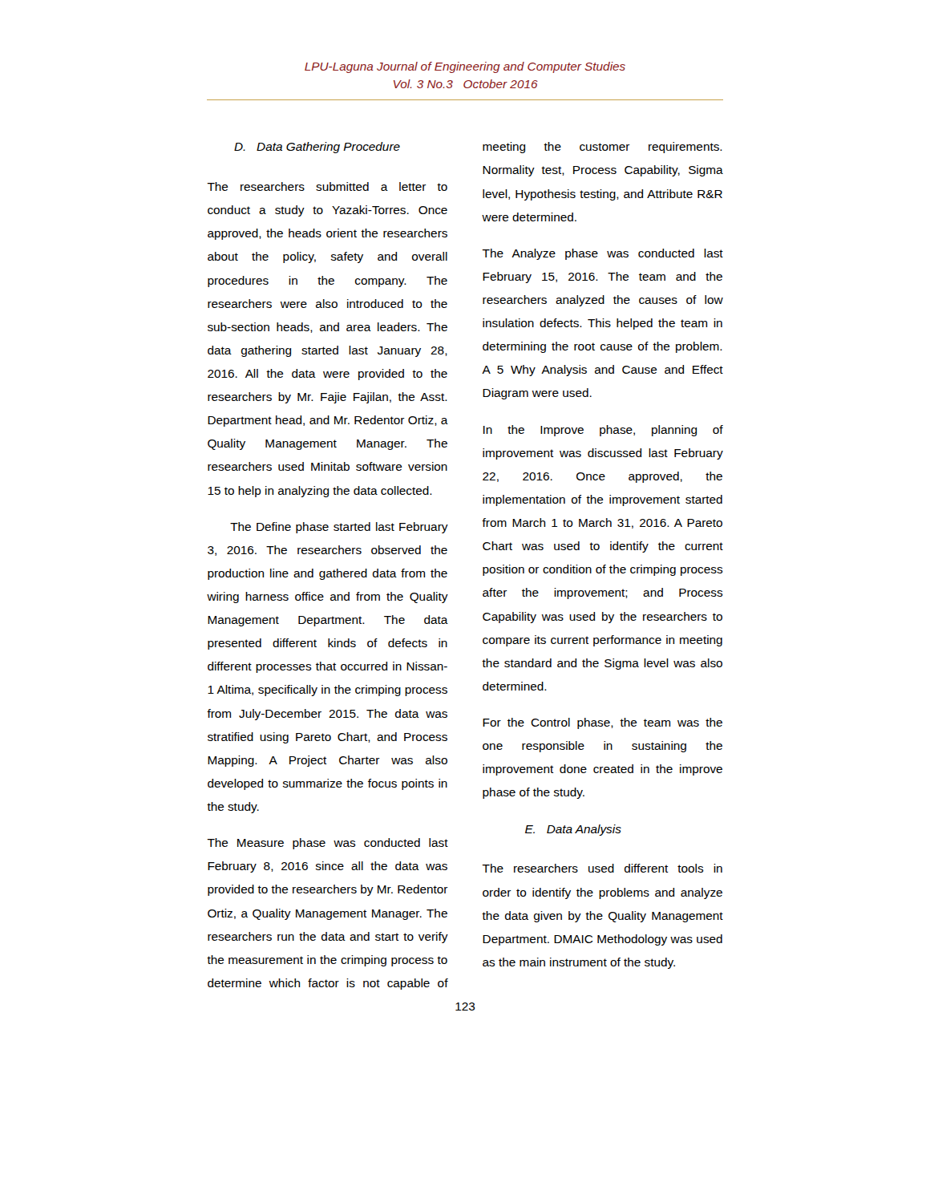LPU-Laguna Journal of Engineering and Computer Studies Vol. 3 No.3 October 2016
D. Data Gathering Procedure
The researchers submitted a letter to conduct a study to Yazaki-Torres. Once approved, the heads orient the researchers about the policy, safety and overall procedures in the company. The researchers were also introduced to the sub-section heads, and area leaders. The data gathering started last January 28, 2016. All the data were provided to the researchers by Mr. Fajie Fajilan, the Asst. Department head, and Mr. Redentor Ortiz, a Quality Management Manager. The researchers used Minitab software version 15 to help in analyzing the data collected.
The Define phase started last February 3, 2016. The researchers observed the production line and gathered data from the wiring harness office and from the Quality Management Department. The data presented different kinds of defects in different processes that occurred in Nissan-1 Altima, specifically in the crimping process from July-December 2015. The data was stratified using Pareto Chart, and Process Mapping. A Project Charter was also developed to summarize the focus points in the study.
The Measure phase was conducted last February 8, 2016 since all the data was provided to the researchers by Mr. Redentor Ortiz, a Quality Management Manager. The researchers run the data and start to verify the measurement in the crimping process to determine which factor is not capable of meeting the customer requirements. Normality test, Process Capability, Sigma level, Hypothesis testing, and Attribute R&R were determined.
The Analyze phase was conducted last February 15, 2016. The team and the researchers analyzed the causes of low insulation defects. This helped the team in determining the root cause of the problem. A 5 Why Analysis and Cause and Effect Diagram were used.
In the Improve phase, planning of improvement was discussed last February 22, 2016. Once approved, the implementation of the improvement started from March 1 to March 31, 2016. A Pareto Chart was used to identify the current position or condition of the crimping process after the improvement; and Process Capability was used by the researchers to compare its current performance in meeting the standard and the Sigma level was also determined.
For the Control phase, the team was the one responsible in sustaining the improvement done created in the improve phase of the study.
E. Data Analysis
The researchers used different tools in order to identify the problems and analyze the data given by the Quality Management Department. DMAIC Methodology was used as the main instrument of the study.
123